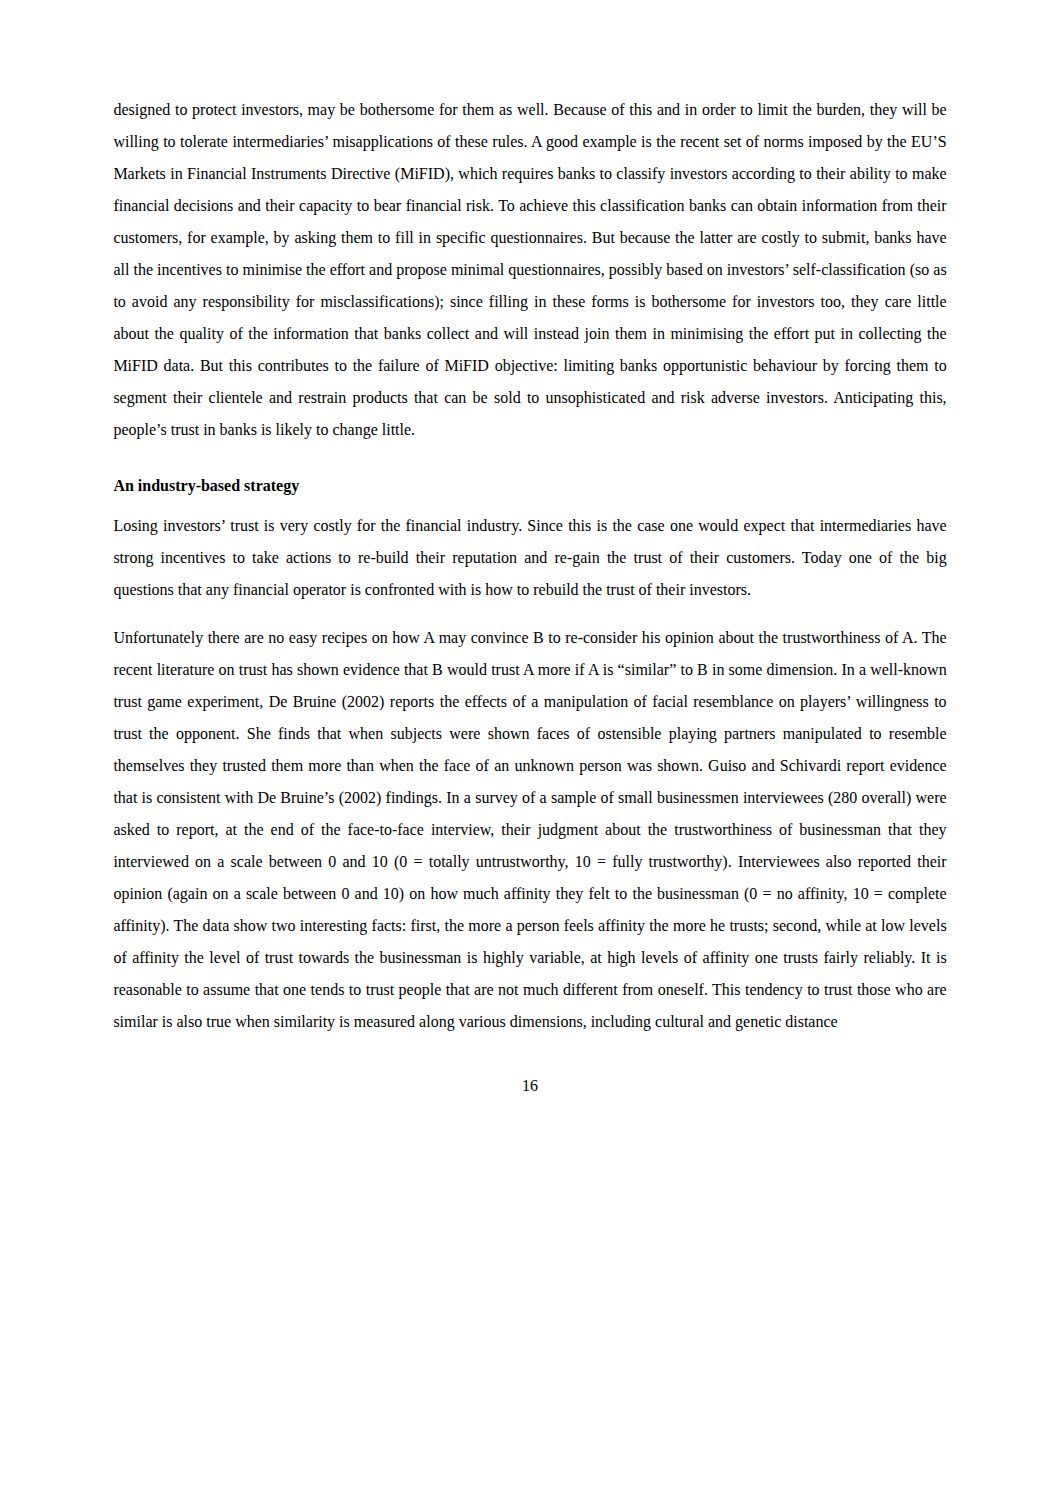designed to protect investors, may be bothersome for them as well. Because of this and in order to limit the burden, they will be willing to tolerate intermediaries’ misapplications of these rules. A good example is the recent set of norms imposed by the EU’S Markets in Financial Instruments Directive (MiFID), which requires banks to classify investors according to their ability to make financial decisions and their capacity to bear financial risk. To achieve this classification banks can obtain information from their customers, for example, by asking them to fill in specific questionnaires. But because the latter are costly to submit, banks have all the incentives to minimise the effort and propose minimal questionnaires, possibly based on investors’ self-classification (so as to avoid any responsibility for misclassifications); since filling in these forms is bothersome for investors too, they care little about the quality of the information that banks collect and will instead join them in minimising the effort put in collecting the MiFID data. But this contributes to the failure of MiFID objective: limiting banks opportunistic behaviour by forcing them to segment their clientele and restrain products that can be sold to unsophisticated and risk adverse investors. Anticipating this, people’s trust in banks is likely to change little.
An industry-based strategy
Losing investors’ trust is very costly for the financial industry. Since this is the case one would expect that intermediaries have strong incentives to take actions to re-build their reputation and re-gain the trust of their customers. Today one of the big questions that any financial operator is confronted with is how to rebuild the trust of their investors.
Unfortunately there are no easy recipes on how A may convince B to re-consider his opinion about the trustworthiness of A. The recent literature on trust has shown evidence that B would trust A more if A is “similar” to B in some dimension. In a well-known trust game experiment, De Bruine (2002) reports the effects of a manipulation of facial resemblance on players’ willingness to trust the opponent. She finds that when subjects were shown faces of ostensible playing partners manipulated to resemble themselves they trusted them more than when the face of an unknown person was shown. Guiso and Schivardi report evidence that is consistent with De Bruine’s (2002) findings. In a survey of a sample of small businessmen interviewees (280 overall) were asked to report, at the end of the face-to-face interview, their judgment about the trustworthiness of businessman that they interviewed on a scale between 0 and 10 (0 = totally untrustworthy, 10 = fully trustworthy). Interviewees also reported their opinion (again on a scale between 0 and 10) on how much affinity they felt to the businessman (0 = no affinity, 10 = complete affinity). The data show two interesting facts: first, the more a person feels affinity the more he trusts; second, while at low levels of affinity the level of trust towards the businessman is highly variable, at high levels of affinity one trusts fairly reliably. It is reasonable to assume that one tends to trust people that are not much different from oneself. This tendency to trust those who are similar is also true when similarity is measured along various dimensions, including cultural and genetic distance
16